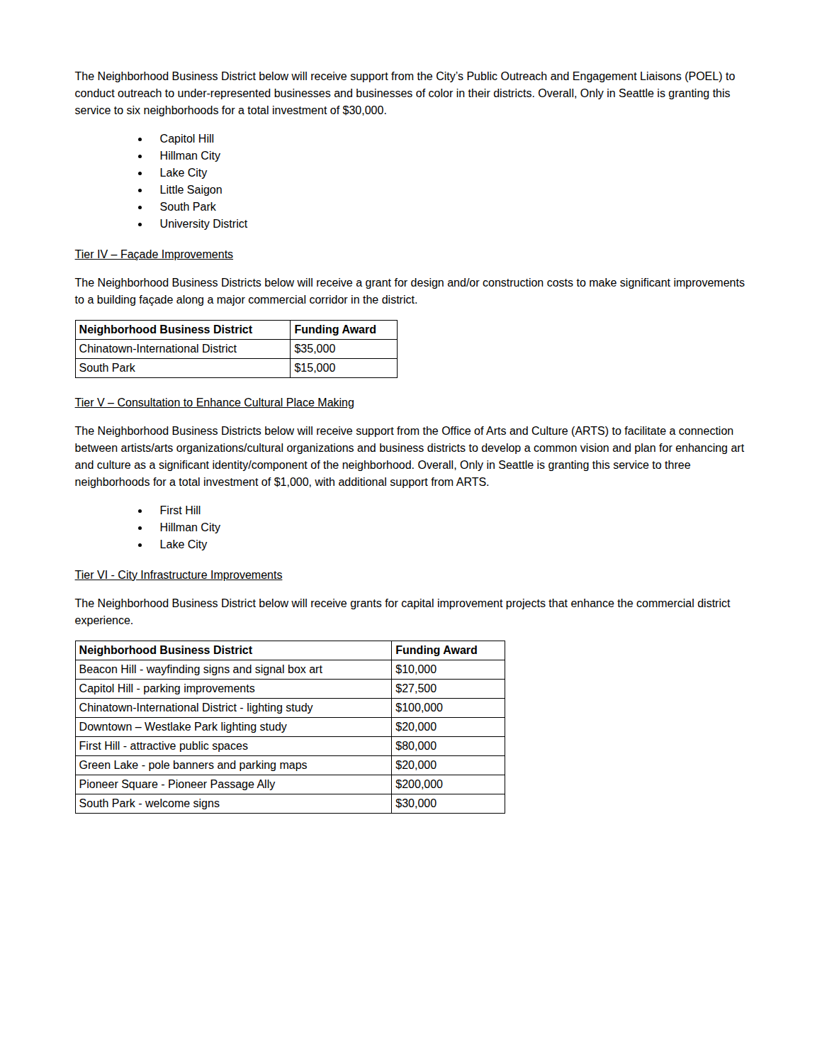The Neighborhood Business District below will receive support from the City’s Public Outreach and Engagement Liaisons (POEL) to conduct outreach to under-represented businesses and businesses of color in their districts. Overall, Only in Seattle is granting this service to six neighborhoods for a total investment of $30,000.
Capitol Hill
Hillman City
Lake City
Little Saigon
South Park
University District
Tier IV – Façade Improvements
The Neighborhood Business Districts below will receive a grant for design and/or construction costs to make significant improvements to a building façade along a major commercial corridor in the district.
| Neighborhood Business District | Funding Award |
| --- | --- |
| Chinatown-International District | $35,000 |
| South Park | $15,000 |
Tier V – Consultation to Enhance Cultural Place Making
The Neighborhood Business Districts below will receive support from the Office of Arts and Culture (ARTS) to facilitate a connection between artists/arts organizations/cultural organizations and business districts to develop a common vision and plan for enhancing art and culture as a significant identity/component of the neighborhood. Overall, Only in Seattle is granting this service to three neighborhoods for a total investment of $1,000, with additional support from ARTS.
First Hill
Hillman City
Lake City
Tier VI - City Infrastructure Improvements
The Neighborhood Business District below will receive grants for capital improvement projects that enhance the commercial district experience.
| Neighborhood Business District | Funding Award |
| --- | --- |
| Beacon Hill - wayfinding signs and signal box art | $10,000 |
| Capitol Hill - parking improvements | $27,500 |
| Chinatown-International District - lighting study | $100,000 |
| Downtown – Westlake Park lighting study | $20,000 |
| First Hill - attractive public spaces | $80,000 |
| Green Lake - pole banners and parking maps | $20,000 |
| Pioneer Square - Pioneer Passage Ally | $200,000 |
| South Park - welcome signs | $30,000 |